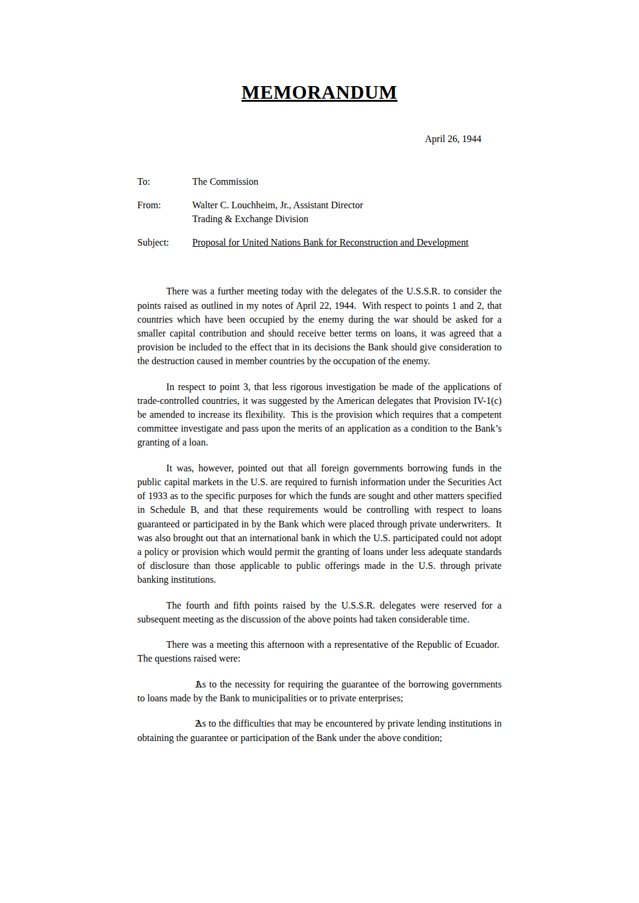MEMORANDUM
April 26, 1944
| To: | The Commission |
| From: | Walter C. Louchheim, Jr., Assistant Director Trading & Exchange Division |
| Subject: | Proposal for United Nations Bank for Reconstruction and Development |
There was a further meeting today with the delegates of the U.S.S.R. to consider the points raised as outlined in my notes of April 22, 1944. With respect to points 1 and 2, that countries which have been occupied by the enemy during the war should be asked for a smaller capital contribution and should receive better terms on loans, it was agreed that a provision be included to the effect that in its decisions the Bank should give consideration to the destruction caused in member countries by the occupation of the enemy.
In respect to point 3, that less rigorous investigation be made of the applications of trade-controlled countries, it was suggested by the American delegates that Provision IV-1(c) be amended to increase its flexibility. This is the provision which requires that a competent committee investigate and pass upon the merits of an application as a condition to the Bank’s granting of a loan.
It was, however, pointed out that all foreign governments borrowing funds in the public capital markets in the U.S. are required to furnish information under the Securities Act of 1933 as to the specific purposes for which the funds are sought and other matters specified in Schedule B, and that these requirements would be controlling with respect to loans guaranteed or participated in by the Bank which were placed through private underwriters. It was also brought out that an international bank in which the U.S. participated could not adopt a policy or provision which would permit the granting of loans under less adequate standards of disclosure than those applicable to public offerings made in the U.S. through private banking institutions.
The fourth and fifth points raised by the U.S.S.R. delegates were reserved for a subsequent meeting as the discussion of the above points had taken considerable time.
There was a meeting this afternoon with a representative of the Republic of Ecuador. The questions raised were:
1. As to the necessity for requiring the guarantee of the borrowing governments to loans made by the Bank to municipalities or to private enterprises;
2. As to the difficulties that may be encountered by private lending institutions in obtaining the guarantee or participation of the Bank under the above condition;